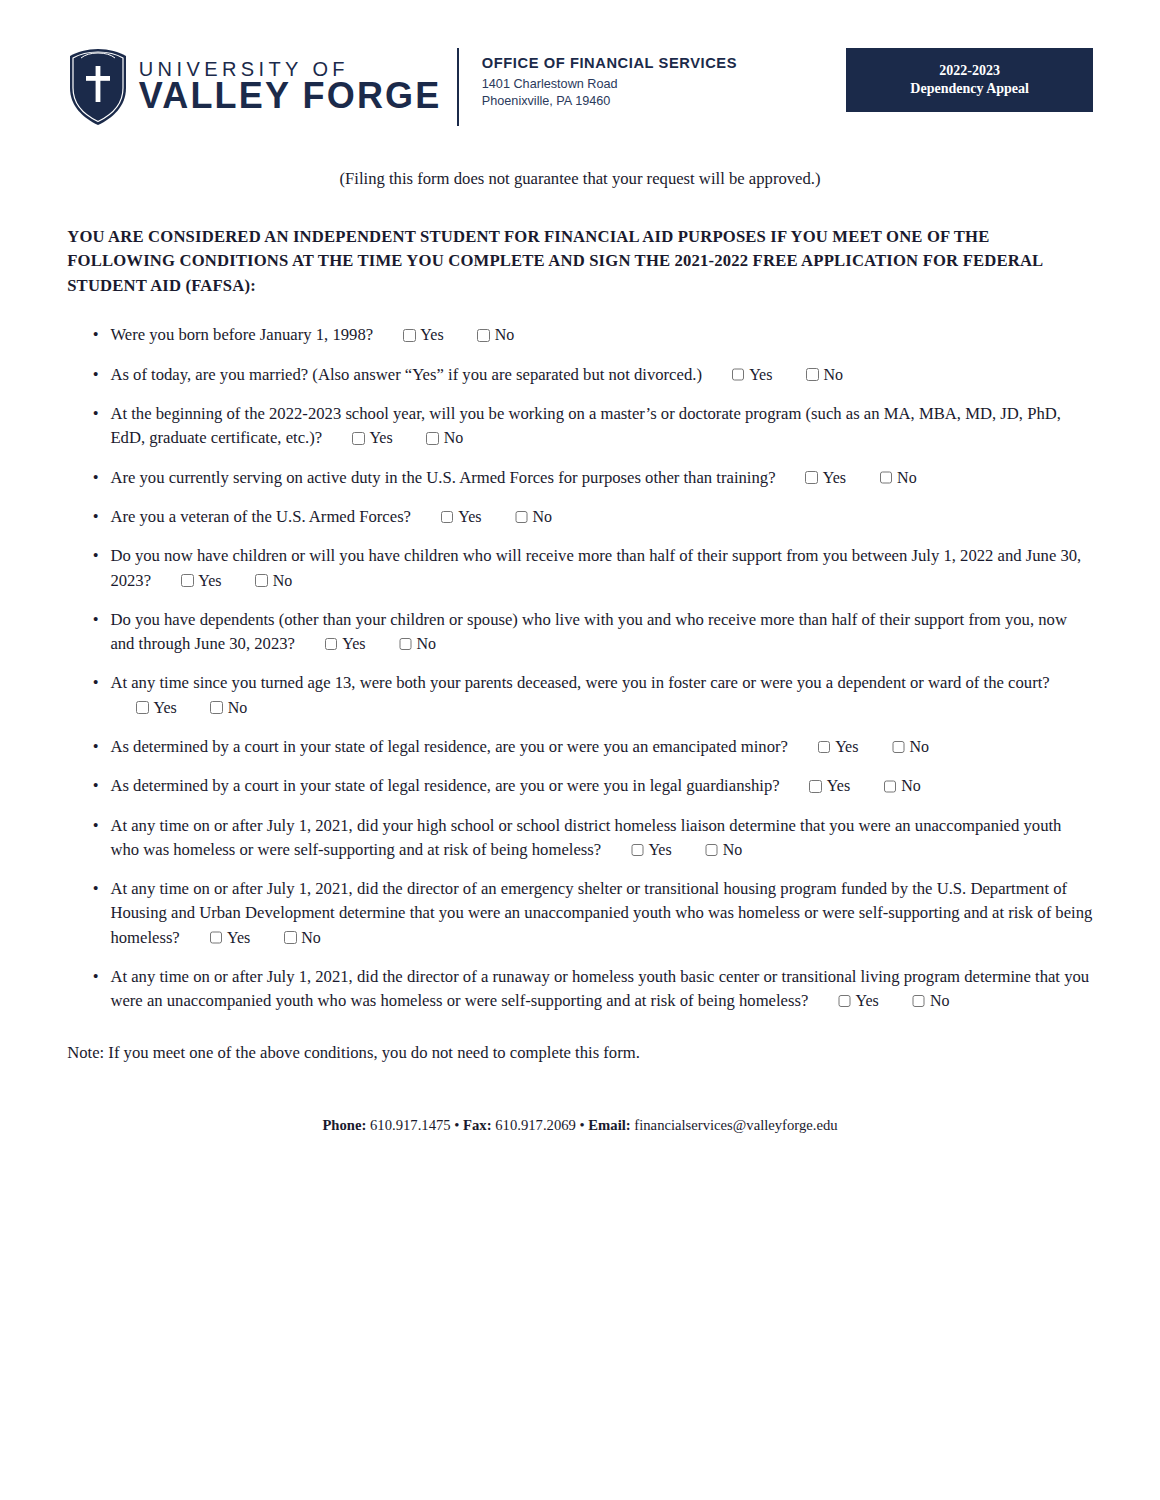UNIVERSITY OF
VALLEY FORGE
OFFICE OF FINANCIAL SERVICES
1401 Charlestown Road
Phoenixville, PA 19460
2022-2023
Dependency Appeal
(Filing this form does not guarantee that your request will be approved.)
You are considered an independent student for financial aid purposes if you meet one of the following conditions at the time you complete and sign the 2021-2022 Free Application for Federal Student Aid (FAFSA):
Were you born before January 1, 1998? Yes No
As of today, are you married? (Also answer “Yes” if you are separated but not divorced.) Yes No
At the beginning of the 2022-2023 school year, will you be working on a master’s or doctorate program (such as an MA, MBA, MD, JD, PhD, EdD, graduate certificate, etc.)? Yes No
Are you currently serving on active duty in the U.S. Armed Forces for purposes other than training? Yes No
Are you a veteran of the U.S. Armed Forces? Yes No
Do you now have children or will you have children who will receive more than half of their support from you between July 1, 2022 and June 30, 2023? Yes No
Do you have dependents (other than your children or spouse) who live with you and who receive more than half of their support from you, now and through June 30, 2023? Yes No
At any time since you turned age 13, were both your parents deceased, were you in foster care or were you a dependent or ward of the court? Yes No
As determined by a court in your state of legal residence, are you or were you an emancipated minor? Yes No
As determined by a court in your state of legal residence, are you or were you in legal guardianship? Yes No
At any time on or after July 1, 2021, did your high school or school district homeless liaison determine that you were an unaccompanied youth who was homeless or were self-supporting and at risk of being homeless? Yes No
At any time on or after July 1, 2021, did the director of an emergency shelter or transitional housing program funded by the U.S. Department of Housing and Urban Development determine that you were an unaccompanied youth who was homeless or were self-supporting and at risk of being homeless? Yes No
At any time on or after July 1, 2021, did the director of a runaway or homeless youth basic center or transitional living program determine that you were an unaccompanied youth who was homeless or were self-supporting and at risk of being homeless? Yes No
Note: If you meet one of the above conditions, you do not need to complete this form.
Phone: 610.917.1475 • Fax: 610.917.2069 • Email: financialservices@valleyforge.edu